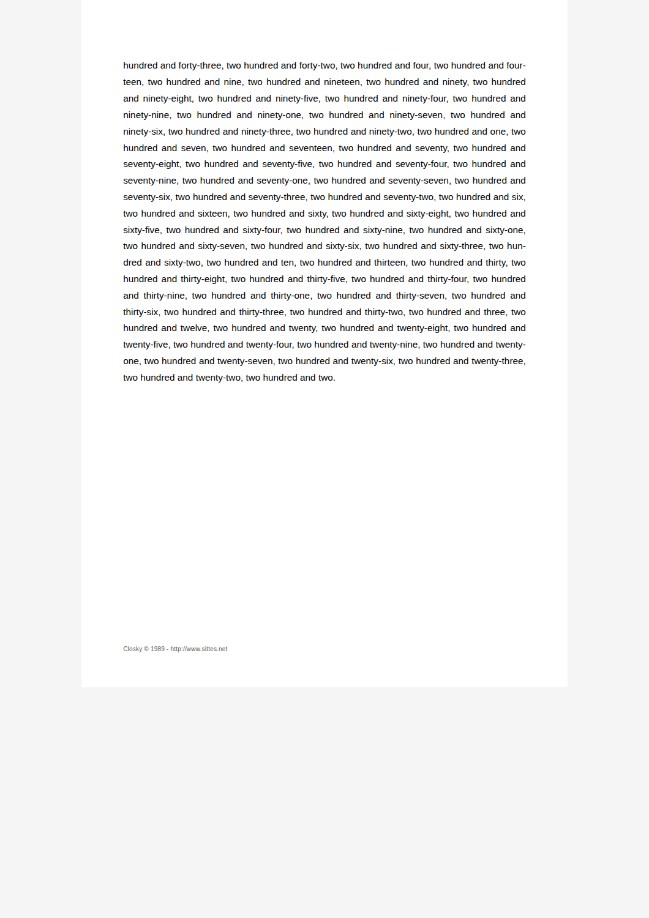hundred and forty-three, two hundred and forty-two, two hundred and four, two hundred and fourteen, two hundred and nine, two hundred and nineteen, two hundred and ninety, two hundred and ninety-eight, two hundred and ninety-five, two hundred and ninety-four, two hundred and ninety-nine, two hundred and ninety-one, two hundred and ninety-seven, two hundred and ninety-six, two hundred and ninety-three, two hundred and ninety-two, two hundred and one, two hundred and seven, two hundred and seventeen, two hundred and seventy, two hundred and seventy-eight, two hundred and seventy-five, two hundred and seventy-four, two hundred and seventy-nine, two hundred and seventy-one, two hundred and seventy-seven, two hundred and seventy-six, two hundred and seventy-three, two hundred and seventy-two, two hundred and six, two hundred and sixteen, two hundred and sixty, two hundred and sixty-eight, two hundred and sixty-five, two hundred and sixty-four, two hundred and sixty-nine, two hundred and sixty-one, two hundred and sixty-seven, two hundred and sixty-six, two hundred and sixty-three, two hundred and sixty-two, two hundred and ten, two hundred and thirteen, two hundred and thirty, two hundred and thirty-eight, two hundred and thirty-five, two hundred and thirty-four, two hundred and thirty-nine, two hundred and thirty-one, two hundred and thirty-seven, two hundred and thirty-six, two hundred and thirty-three, two hundred and thirty-two, two hundred and three, two hundred and twelve, two hundred and twenty, two hundred and twenty-eight, two hundred and twenty-five, two hundred and twenty-four, two hundred and twenty-nine, two hundred and twenty-one, two hundred and twenty-seven, two hundred and twenty-six, two hundred and twenty-three, two hundred and twenty-two, two hundred and two.
Closky © 1989 - http://www.sittes.net